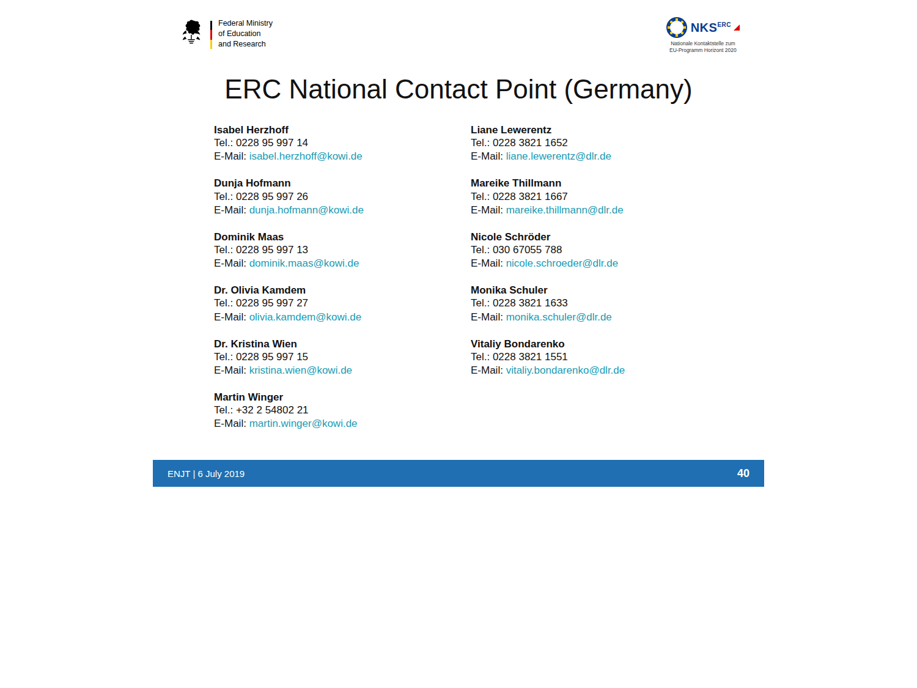Federal Ministry
of Education
and Research
NKSERC
Nationale Kontaktstelle zum
EU-Programm Horizont 2020
ERC National Contact Point (Germany)
Isabel Herzhoff
Tel.: 0228 95 997 14
E-Mail: isabel.herzhoff@kowi.de
Dunja Hofmann
Tel.: 0228 95 997 26
E-Mail: dunja.hofmann@kowi.de
Dominik Maas
Tel.: 0228 95 997 13
E-Mail: dominik.maas@kowi.de
Dr. Olivia Kamdem
Tel.: 0228 95 997 27
E-Mail: olivia.kamdem@kowi.de
Dr. Kristina Wien
Tel.: 0228 95 997 15
E-Mail: kristina.wien@kowi.de
Martin Winger
Tel.: +32 2 54802 21
E-Mail: martin.winger@kowi.de
Liane Lewerentz
Tel.: 0228 3821 1652
E-Mail: liane.lewerentz@dlr.de
Mareike Thillmann
Tel.: 0228 3821 1667
E-Mail: mareike.thillmann@dlr.de
Nicole Schröder
Tel.: 030 67055 788
E-Mail: nicole.schroeder@dlr.de
Monika Schuler
Tel.: 0228 3821 1633
E-Mail: monika.schuler@dlr.de
Vitaliy Bondarenko
Tel.: 0228 3821 1551
E-Mail: vitaliy.bondarenko@dlr.de
ENJT | 6 July 2019
40